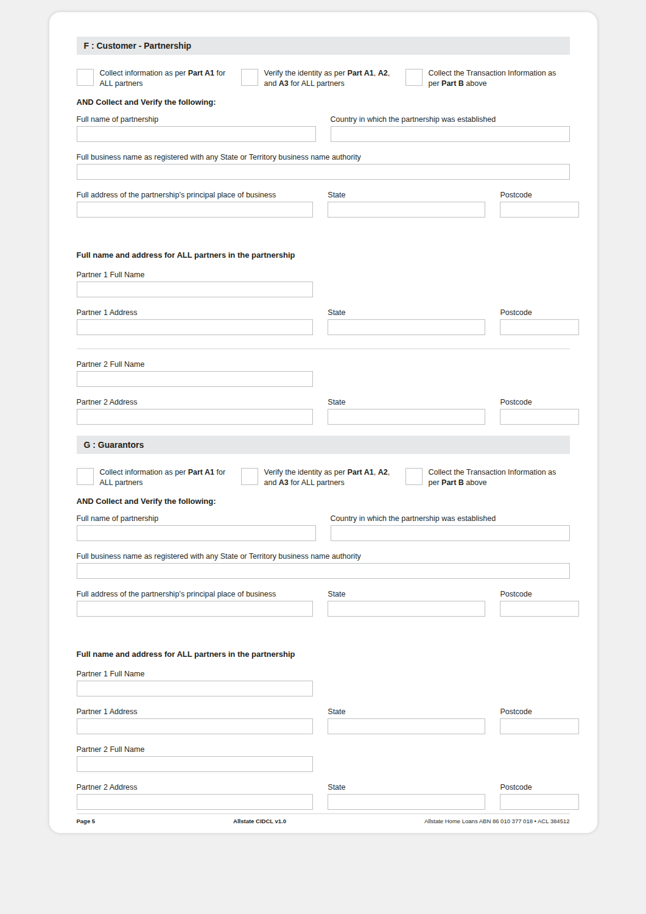F : Customer - Partnership
Collect information as per Part A1 for ALL partners
Verify the identity as per Part A1, A2, and A3 for ALL partners
Collect the Transaction Information as per Part B above
AND Collect and Verify the following:
Full name of partnership
Country in which the partnership was established
Full business name as registered with any State or Territory business name authority
Full address of the partnership’s principal place of business
State
Postcode
Full name and address for ALL partners in the partnership
Partner 1 Full Name
Partner 1 Address
State
Postcode
Partner 2 Full Name
Partner 2 Address
State
Postcode
G : Guarantors
Collect information as per Part A1 for ALL partners
Verify the identity as per Part A1, A2, and A3 for ALL partners
Collect the Transaction Information as per Part B above
AND Collect and Verify the following:
Full name of partnership
Country in which the partnership was established
Full business name as registered with any State or Territory business name authority
Full address of the partnership’s principal place of business
State
Postcode
Full name and address for ALL partners in the partnership
Partner 1 Full Name
Partner 1 Address
State
Postcode
Partner 2 Full Name
Partner 2 Address
State
Postcode
Page 5
Allstate CIDCL v1.0
Allstate Home Loans ABN 86 010 377 018 • ACL 384512